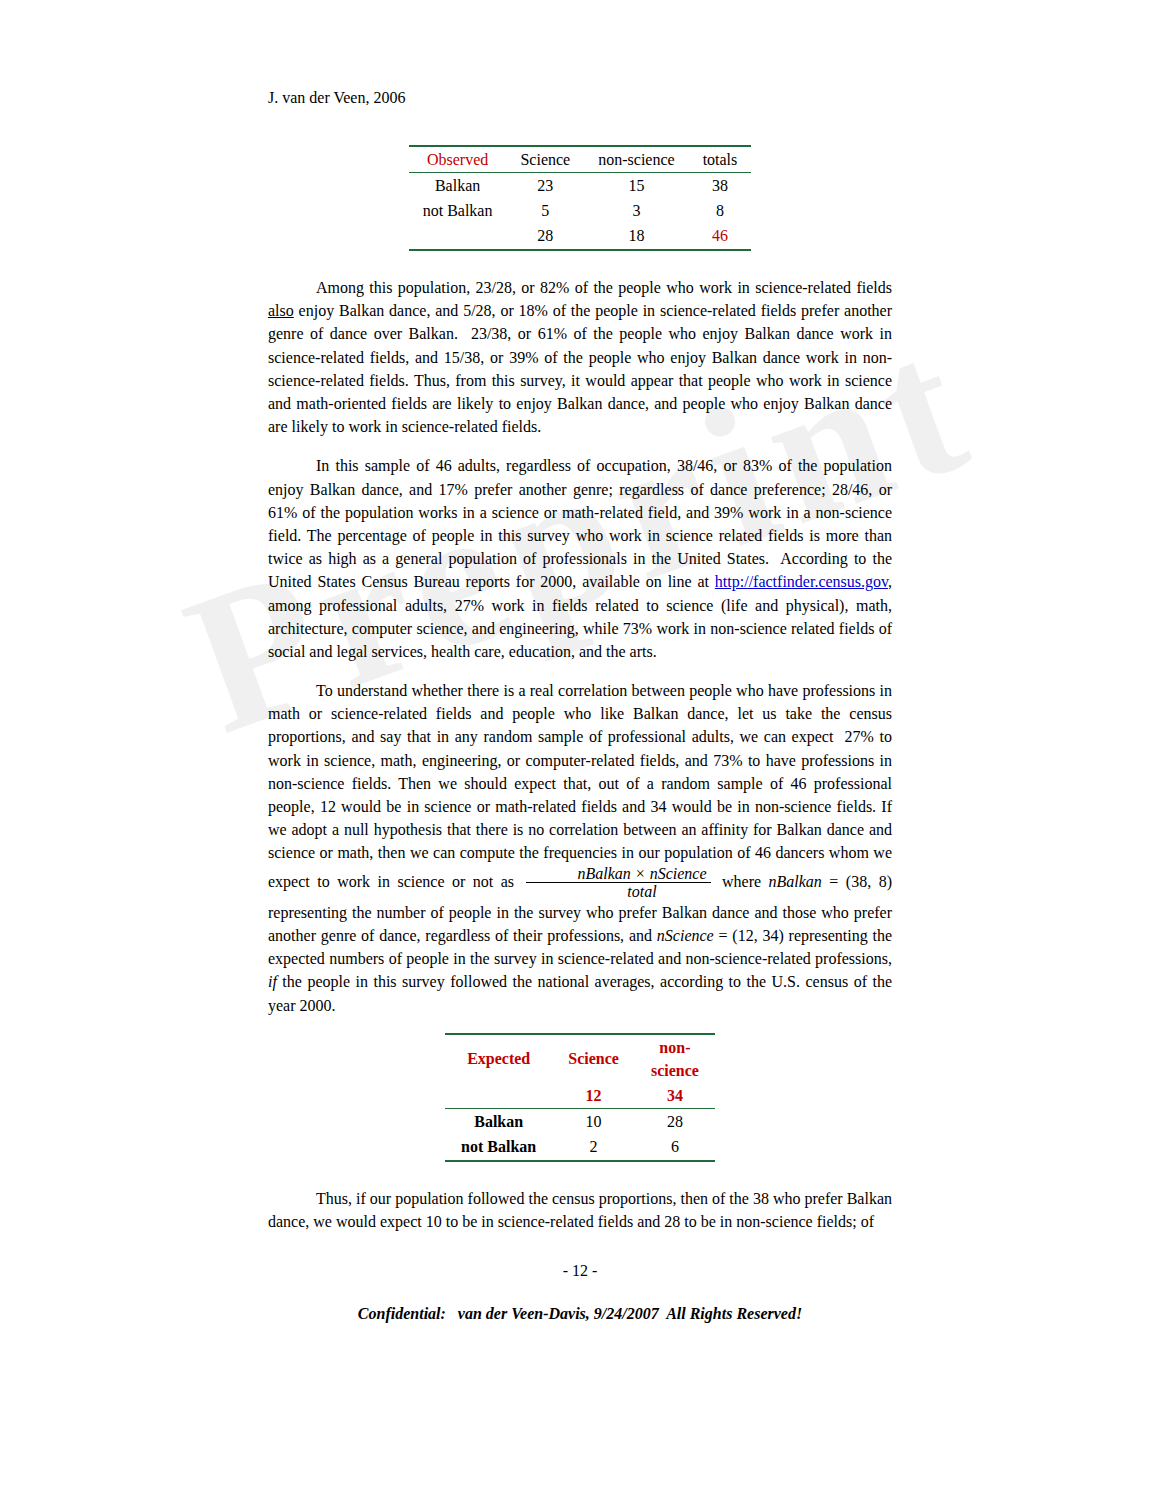Preprint
J. van der Veen, 2006
| Observed | Science | non-science | totals |
| --- | --- | --- | --- |
| Balkan | 23 | 15 | 38 |
| not Balkan | 5 | 3 | 8 |
| | 28 | 18 | 46 |
Among this population, 23/28, or 82% of the people who work in science-related fields also enjoy Balkan dance, and 5/28, or 18% of the people in science-related fields prefer another genre of dance over Balkan. 23/38, or 61% of the people who enjoy Balkan dance work in science-related fields, and 15/38, or 39% of the people who enjoy Balkan dance work in non-science-related fields. Thus, from this survey, it would appear that people who work in science and math-oriented fields are likely to enjoy Balkan dance, and people who enjoy Balkan dance are likely to work in science-related fields.
In this sample of 46 adults, regardless of occupation, 38/46, or 83% of the population enjoy Balkan dance, and 17% prefer another genre; regardless of dance preference; 28/46, or 61% of the population works in a science or math-related field, and 39% work in a non-science field. The percentage of people in this survey who work in science related fields is more than twice as high as a general population of professionals in the United States. According to the United States Census Bureau reports for 2000, available on line at http://factfinder.census.gov, among professional adults, 27% work in fields related to science (life and physical), math, architecture, computer science, and engineering, while 73% work in non-science related fields of social and legal services, health care, education, and the arts.
To understand whether there is a real correlation between people who have professions in math or science-related fields and people who like Balkan dance, let us take the census proportions, and say that in any random sample of professional adults, we can expect 27% to work in science, math, engineering, or computer-related fields, and 73% to have professions in non-science fields. Then we should expect that, out of a random sample of 46 professional people, 12 would be in science or math-related fields and 34 would be in non-science fields. If we adopt a null hypothesis that there is no correlation between an affinity for Balkan dance and science or math, then we can compute the frequencies in our population of 46 dancers whom we expect to work in science or not as nBalkan × nScience total where nBalkan = (38, 8) representing the number of people in the survey who prefer Balkan dance and those who prefer another genre of dance, regardless of their professions, and nScience = (12, 34) representing the expected numbers of people in the survey in science-related and non-science-related professions, if the people in this survey followed the national averages, according to the U.S. census of the year 2000.
| Expected | Science | non- science |
| --- | --- | --- |
| | 12 | 34 |
| Balkan | 10 | 28 |
| not Balkan | 2 | 6 |
Thus, if our population followed the census proportions, then of the 38 who prefer Balkan dance, we would expect 10 to be in science-related fields and 28 to be in non-science fields; of
- 12 -
Confidential: van der Veen-Davis, 9/24/2007 All Rights Reserved!